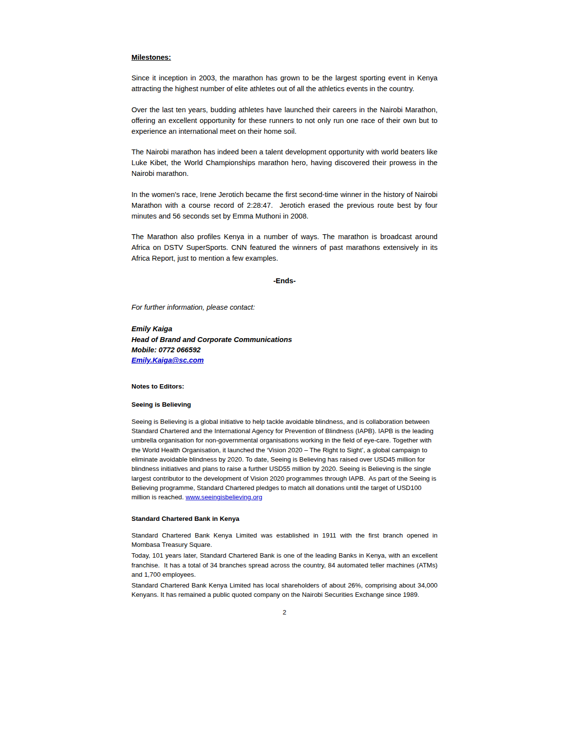Milestones:
Since it inception in 2003, the marathon has grown to be the largest sporting event in Kenya attracting the highest number of elite athletes out of all the athletics events in the country.
Over the last ten years, budding athletes have launched their careers in the Nairobi Marathon, offering an excellent opportunity for these runners to not only run one race of their own but to experience an international meet on their home soil.
The Nairobi marathon has indeed been a talent development opportunity with world beaters like Luke Kibet, the World Championships marathon hero, having discovered their prowess in the Nairobi marathon.
In the women's race, Irene Jerotich became the first second-time winner in the history of Nairobi Marathon with a course record of 2:28:47. Jerotich erased the previous route best by four minutes and 56 seconds set by Emma Muthoni in 2008.
The Marathon also profiles Kenya in a number of ways. The marathon is broadcast around Africa on DSTV SuperSports. CNN featured the winners of past marathons extensively in its Africa Report, just to mention a few examples.
-Ends-
For further information, please contact:
Emily Kaiga
Head of Brand and Corporate Communications
Mobile: 0772 066592
Emily.Kaiga@sc.com
Notes to Editors:
Seeing is Believing
Seeing is Believing is a global initiative to help tackle avoidable blindness, and is collaboration between Standard Chartered and the International Agency for Prevention of Blindness (IAPB). IAPB is the leading umbrella organisation for non-governmental organisations working in the field of eye-care. Together with the World Health Organisation, it launched the ‘Vision 2020 – The Right to Sight’, a global campaign to eliminate avoidable blindness by 2020. To date, Seeing is Believing has raised over USD45 million for blindness initiatives and plans to raise a further USD55 million by 2020. Seeing is Believing is the single largest contributor to the development of Vision 2020 programmes through IAPB. As part of the Seeing is Believing programme, Standard Chartered pledges to match all donations until the target of USD100 million is reached. www.seeingisbelieving.org
Standard Chartered Bank in Kenya
Standard Chartered Bank Kenya Limited was established in 1911 with the first branch opened in Mombasa Treasury Square.
Today, 101 years later, Standard Chartered Bank is one of the leading Banks in Kenya, with an excellent franchise. It has a total of 34 branches spread across the country, 84 automated teller machines (ATMs) and 1,700 employees.
Standard Chartered Bank Kenya Limited has local shareholders of about 26%, comprising about 34,000 Kenyans. It has remained a public quoted company on the Nairobi Securities Exchange since 1989.
2